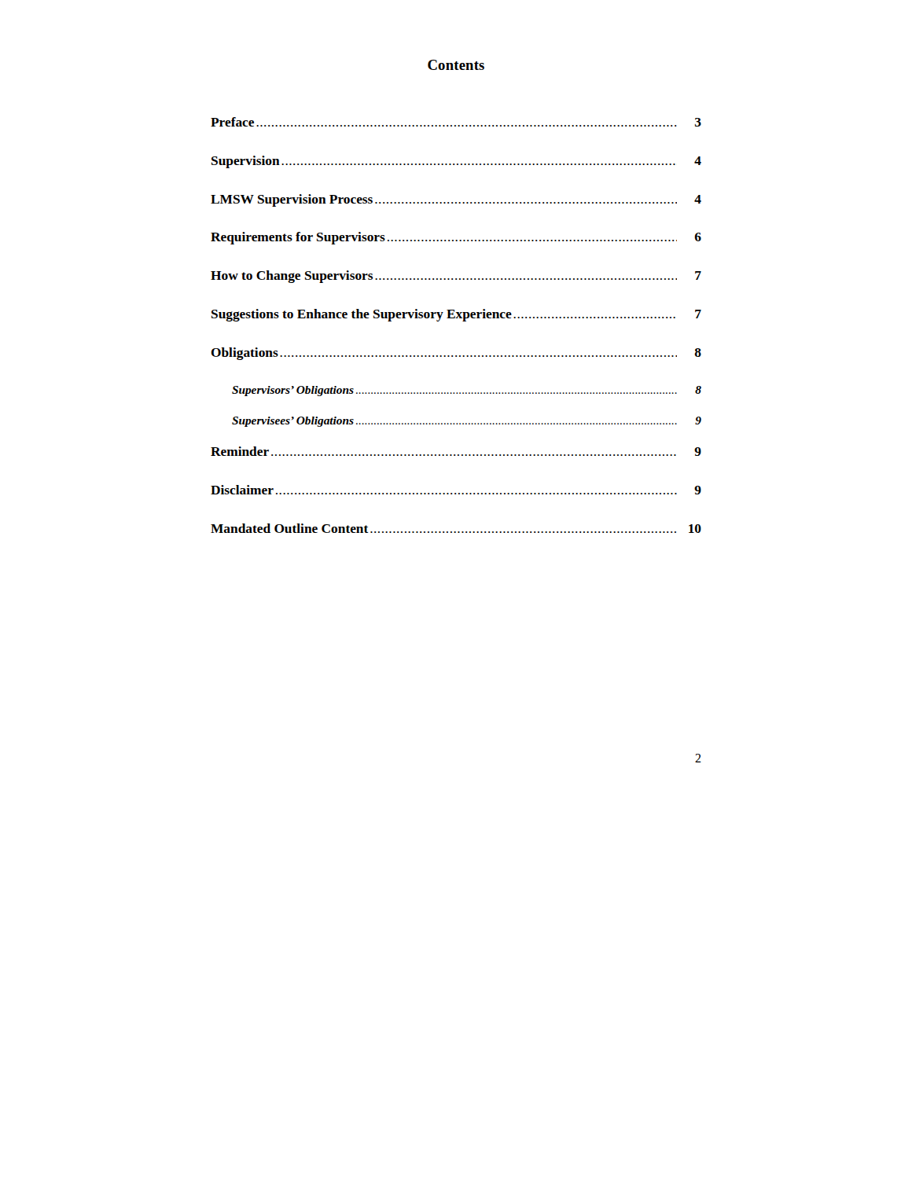Contents
Preface .................................................................................................................. 3
Supervision ............................................................................................................. 4
LMSW Supervision Process ..................................................................................... 4
Requirements for Supervisors ................................................................................. 6
How to Change Supervisors ..................................................................................... 7
Suggestions to Enhance the Supervisory Experience ............................................................. 7
Obligations .............................................................................................................. 8
Supervisors’ Obligations ............................................................................................................................. 8
Supervisees’ Obligations .............................................................................................................................. 9
Reminder ............................................................................................................... 9
Disclaimer .............................................................................................................. 9
Mandated Outline Content ..................................................................................... 10
2